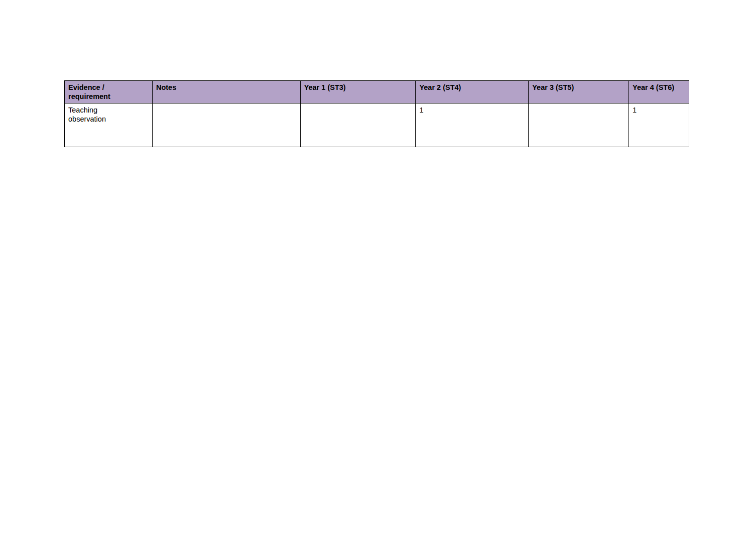| Evidence / requirement | Notes | Year 1 (ST3) | Year 2 (ST4) | Year 3 (ST5) | Year 4 (ST6) |
| --- | --- | --- | --- | --- | --- |
| Teaching observation | | | 1 | | 1 |